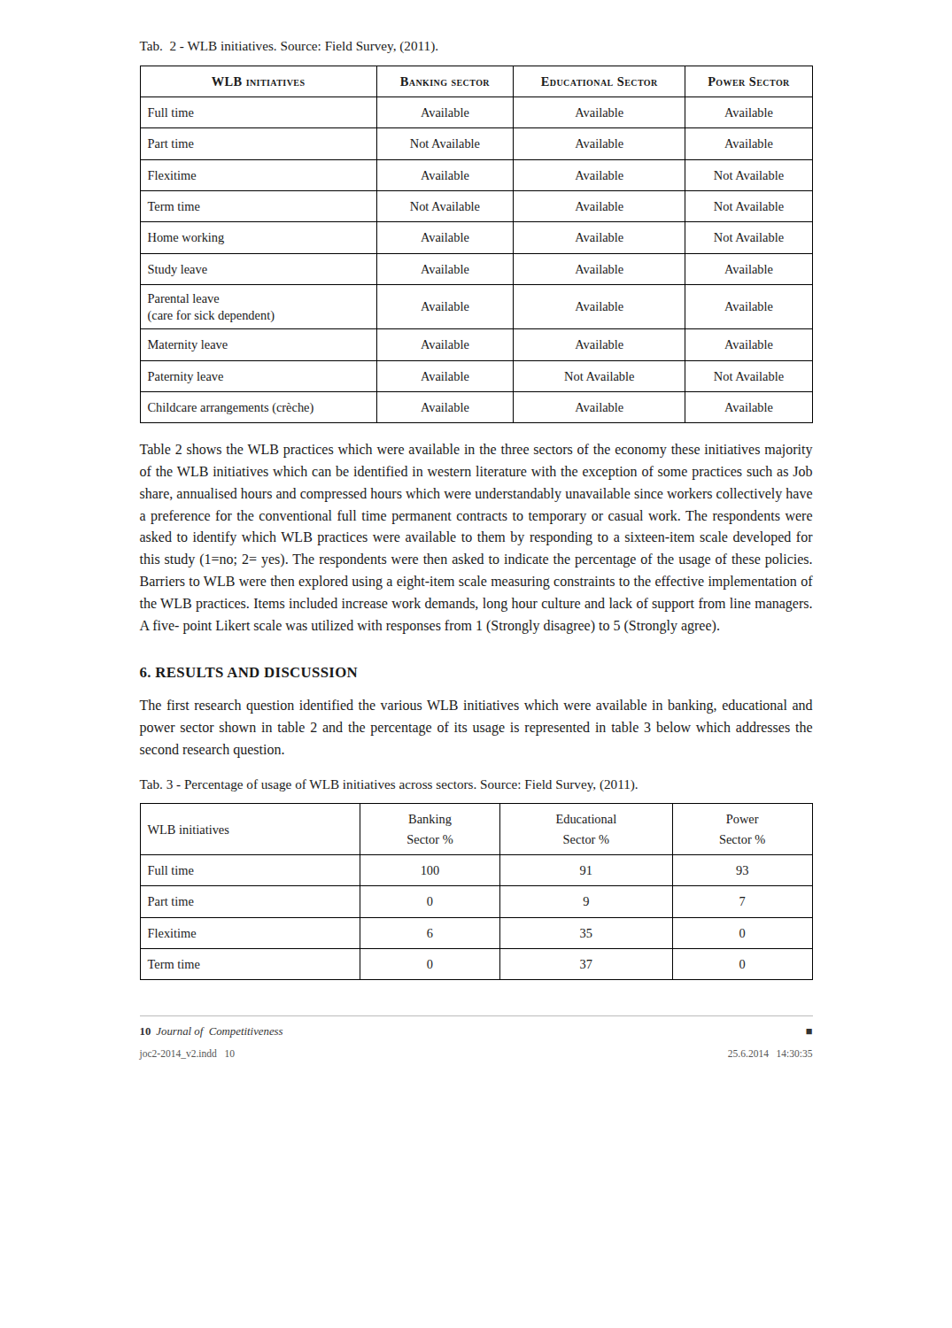Tab. 2 - WLB initiatives. Source: Field Survey, (2011).
| WLB initiatives | Banking sector | Educational Sector | Power Sector |
| --- | --- | --- | --- |
| Full time | Available | Available | Available |
| Part time | Not Available | Available | Available |
| Flexitime | Available | Available | Not Available |
| Term time | Not Available | Available | Not Available |
| Home working | Available | Available | Not Available |
| Study leave | Available | Available | Available |
| Parental leave (care for sick dependent) | Available | Available | Available |
| Maternity leave | Available | Available | Available |
| Paternity leave | Available | Not Available | Not Available |
| Childcare arrangements (crèche) | Available | Available | Available |
Table 2 shows the WLB practices which were available in the three sectors of the economy these initiatives majority of the WLB initiatives which can be identified in western literature with the exception of some practices such as Job share, annualised hours and compressed hours which were understandably unavailable since workers collectively have a preference for the conventional full time permanent contracts to temporary or casual work. The respondents were asked to identify which WLB practices were available to them by responding to a sixteen-item scale developed for this study (1=no; 2= yes). The respondents were then asked to indicate the percentage of the usage of these policies. Barriers to WLB were then explored using a eight-item scale measuring constraints to the effective implementation of the WLB practices. Items included increase work demands, long hour culture and lack of support from line managers. A five- point Likert scale was utilized with responses from 1 (Strongly disagree) to 5 (Strongly agree).
6. RESULTS AND DISCUSSION
The first research question identified the various WLB initiatives which were available in banking, educational and power sector shown in table 2 and the percentage of its usage is represented in table 3 below which addresses the second research question.
Tab. 3 - Percentage of usage of WLB initiatives across sectors. Source: Field Survey, (2011).
| WLB initiatives | Banking Sector % | Educational Sector % | Power Sector % |
| --- | --- | --- | --- |
| Full time | 100 | 91 | 93 |
| Part time | 0 | 9 | 7 |
| Flexitime | 6 | 35 | 0 |
| Term time | 0 | 37 | 0 |
10 Journal of Competitiveness
■
joc2-2014_v2.indd 10 25.6.2014 14:30:35